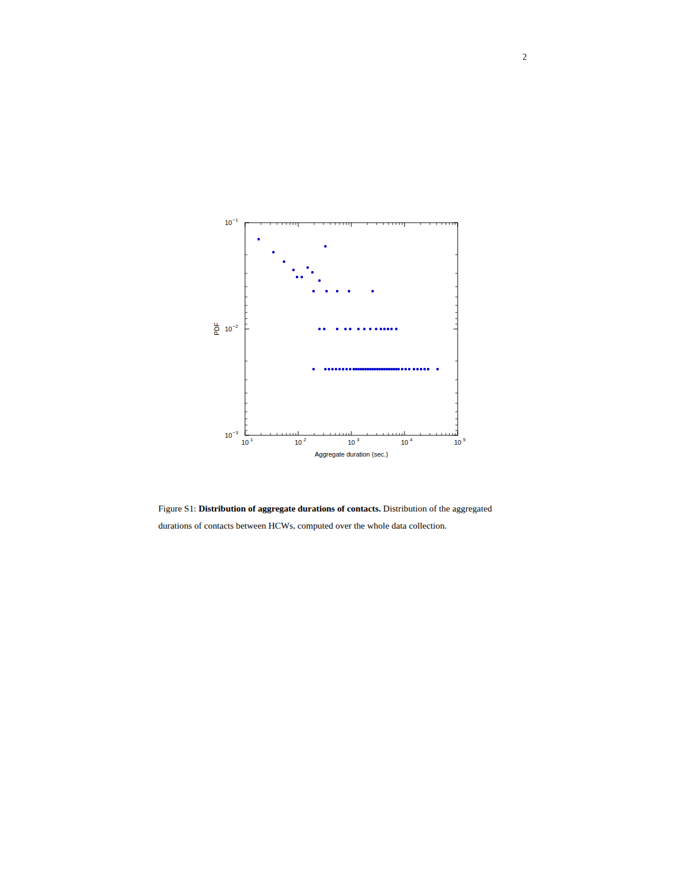2
10 −1 10 −2 10 −3 10 1 10 2 10 3 10 4 10 5 Aggregate duration (sec.) PDF
Figure S1: Distribution of aggregate durations of contacts. Distribution of the aggregated durations of contacts between HCWs, computed over the whole data collection.